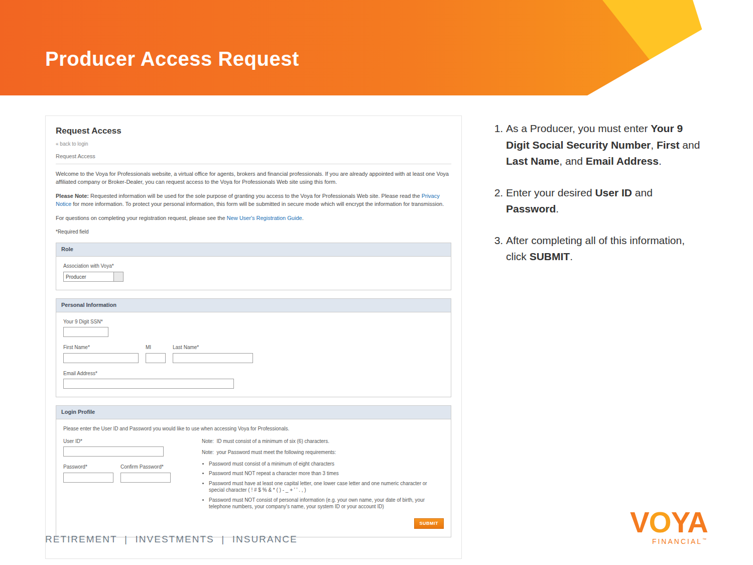Producer Access Request
Request Access
« back to login
Request Access
Welcome to the Voya for Professionals website, a virtual office for agents, brokers and financial professionals. If you are already appointed with at least one Voya affiliated company or Broker-Dealer, you can request access to the Voya for Professionals Web site using this form.
Please Note: Requested information will be used for the sole purpose of granting you access to the Voya for Professionals Web site. Please read the Privacy Notice for more information. To protect your personal information, this form will be submitted in secure mode which will encrypt the information for transmission.
For questions on completing your registration request, please see the New User's Registration Guide.
*Required field
Role
Association with Voya*
Producer
Personal Information
Your 9 Digit SSN*
First Name*
MI
Last Name*
Email Address*
Login Profile
Please enter the User ID and Password you would like to use when accessing Voya for Professionals.
User ID*
Password*
Confirm Password*
Note: ID must consist of a minimum of six (6) characters.
Note: your Password must meet the following requirements:
Password must consist of a minimum of eight characters
Password must NOT repeat a character more than 3 times
Password must have at least one capital letter, one lower case letter and one numeric character or special character ( ! # $ % & * ( ) - _ + ' ' . , )
Password must NOT consist of personal information (e.g. your own name, your date of birth, your telephone numbers, your company's name, your system ID or your account ID)
SUBMIT
As a Producer, you must enter Your 9 Digit Social Security Number, First and Last Name, and Email Address.
Enter your desired User ID and Password.
After completing all of this information, click SUBMIT.
RETIREMENT | INVESTMENTS | INSURANCE
VOYA
FINANCIAL™